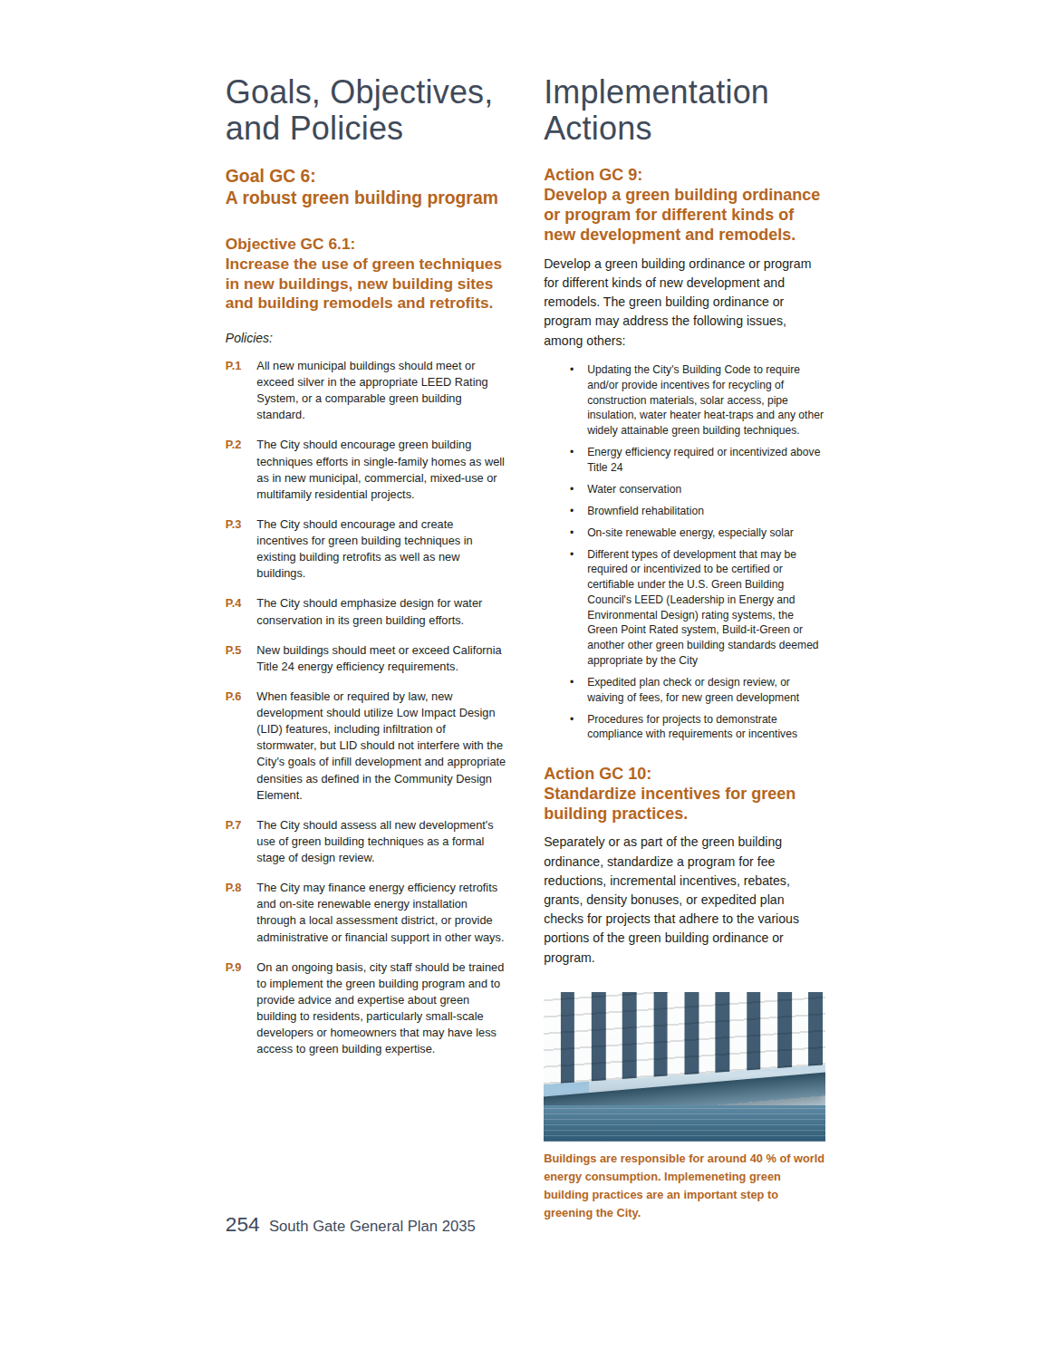Goals, Objectives,
and Policies
Goal GC 6:
A robust green building program
Objective GC 6.1:
Increase the use of green techniques in new buildings, new building sites and building remodels and retrofits.
Policies:
P.1 All new municipal buildings should meet or exceed silver in the appropriate LEED Rating System, or a comparable green building standard.
P.2 The City should encourage green building techniques efforts in single-family homes as well as in new municipal, commercial, mixed-use or multifamily residential projects.
P.3 The City should encourage and create incentives for green building techniques in existing building retrofits as well as new buildings.
P.4 The City should emphasize design for water conservation in its green building efforts.
P.5 New buildings should meet or exceed California Title 24 energy efficiency requirements.
P.6 When feasible or required by law, new development should utilize Low Impact Design (LID) features, including infiltration of stormwater, but LID should not interfere with the City's goals of infill development and appropriate densities as defined in the Community Design Element.
P.7 The City should assess all new development's use of green building techniques as a formal stage of design review.
P.8 The City may finance energy efficiency retrofits and on-site renewable energy installation through a local assessment district, or provide administrative or financial support in other ways.
P.9 On an ongoing basis, city staff should be trained to implement the green building program and to provide advice and expertise about green building to residents, particularly small-scale developers or homeowners that may have less access to green building expertise.
Implementation Actions
Action GC 9:
Develop a green building ordinance or program for different kinds of new development and remodels.
Develop a green building ordinance or program for different kinds of new development and remodels. The green building ordinance or program may address the following issues, among others:
Updating the City's Building Code to require and/or provide incentives for recycling of construction materials, solar access, pipe insulation, water heater heat-traps and any other widely attainable green building techniques.
Energy efficiency required or incentivized above Title 24
Water conservation
Brownfield rehabilitation
On-site renewable energy, especially solar
Different types of development that may be required or incentivized to be certified or certifiable under the U.S. Green Building Council's LEED (Leadership in Energy and Environmental Design) rating systems, the Green Point Rated system, Build-it-Green or another other green building standards deemed appropriate by the City
Expedited plan check or design review, or waiving of fees, for new green development
Procedures for projects to demonstrate compliance with requirements or incentives
Action GC 10:
Standardize incentives for green building practices.
Separately or as part of the green building ordinance, standardize a program for fee reductions, incremental incentives, rebates, grants, density bonuses, or expedited plan checks for projects that adhere to the various portions of the green building ordinance or program.
Buildings are responsible for around 40 % of world energy consumption. Implemeneting green building practices are an important step to greening the City.
254 South Gate General Plan 2035